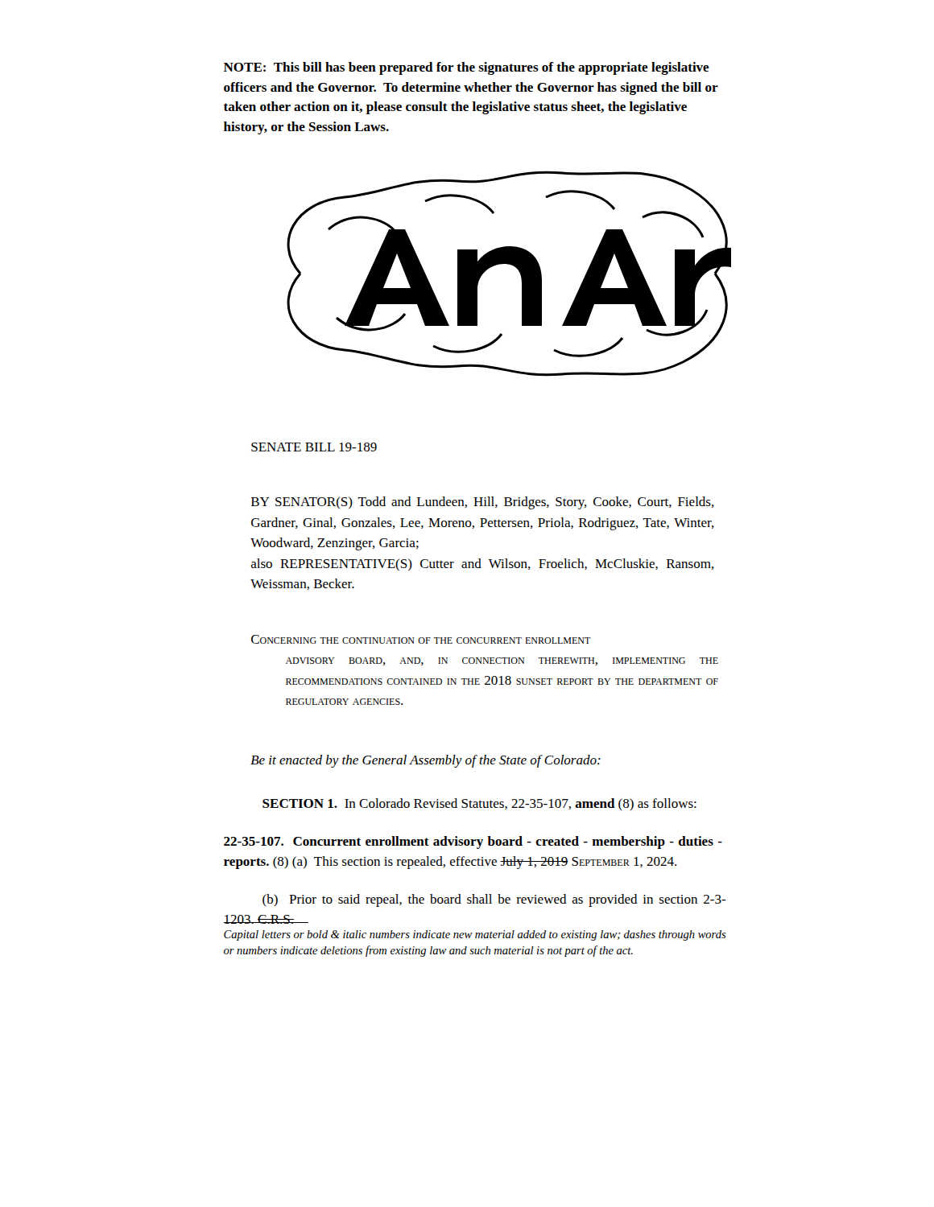NOTE: This bill has been prepared for the signatures of the appropriate legislative officers and the Governor. To determine whether the Governor has signed the bill or taken other action on it, please consult the legislative status sheet, the legislative history, or the Session Laws.
SENATE BILL 19-189
BY SENATOR(S) Todd and Lundeen, Hill, Bridges, Story, Cooke, Court, Fields, Gardner, Ginal, Gonzales, Lee, Moreno, Pettersen, Priola, Rodriguez, Tate, Winter, Woodward, Zenzinger, Garcia;
also REPRESENTATIVE(S) Cutter and Wilson, Froelich, McCluskie, Ransom, Weissman, Becker.
Concerning the continuation of the concurrent enrollment advisory board, and, in connection therewith, implementing the recommendations contained in the 2018 sunset report by the department of regulatory agencies.
Be it enacted by the General Assembly of the State of Colorado:
SECTION 1. In Colorado Revised Statutes, 22-35-107, amend (8) as follows:
22-35-107. Concurrent enrollment advisory board - created - membership - duties - reports. (8) (a) This section is repealed, effective July 1, 2019 September 1, 2024.
(b) Prior to said repeal, the board shall be reviewed as provided in section 2-3-1203. C.R.S.
Capital letters or bold & italic numbers indicate new material added to existing law; dashes through words or numbers indicate deletions from existing law and such material is not part of the act.